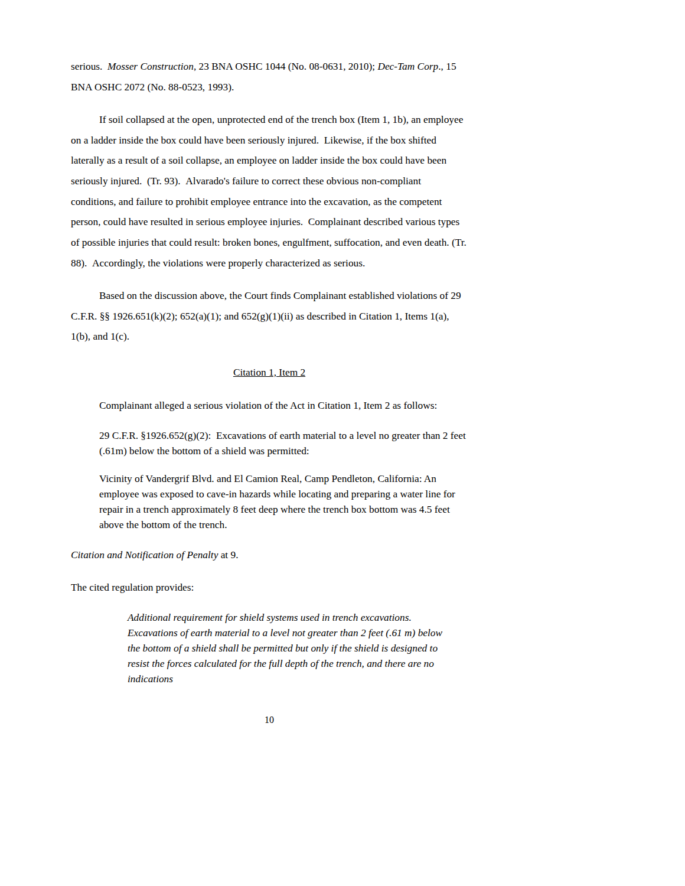serious. Mosser Construction, 23 BNA OSHC 1044 (No. 08-0631, 2010); Dec-Tam Corp., 15 BNA OSHC 2072 (No. 88-0523, 1993).
If soil collapsed at the open, unprotected end of the trench box (Item 1, 1b), an employee on a ladder inside the box could have been seriously injured. Likewise, if the box shifted laterally as a result of a soil collapse, an employee on ladder inside the box could have been seriously injured. (Tr. 93). Alvarado's failure to correct these obvious non-compliant conditions, and failure to prohibit employee entrance into the excavation, as the competent person, could have resulted in serious employee injuries. Complainant described various types of possible injuries that could result: broken bones, engulfment, suffocation, and even death. (Tr. 88). Accordingly, the violations were properly characterized as serious.
Based on the discussion above, the Court finds Complainant established violations of 29 C.F.R. §§ 1926.651(k)(2); 652(a)(1); and 652(g)(1)(ii) as described in Citation 1, Items 1(a), 1(b), and 1(c).
Citation 1, Item 2
Complainant alleged a serious violation of the Act in Citation 1, Item 2 as follows:
29 C.F.R. §1926.652(g)(2): Excavations of earth material to a level no greater than 2 feet (.61m) below the bottom of a shield was permitted:
Vicinity of Vandergrif Blvd. and El Camion Real, Camp Pendleton, California: An employee was exposed to cave-in hazards while locating and preparing a water line for repair in a trench approximately 8 feet deep where the trench box bottom was 4.5 feet above the bottom of the trench.
Citation and Notification of Penalty at 9.
The cited regulation provides:
Additional requirement for shield systems used in trench excavations. Excavations of earth material to a level not greater than 2 feet (.61 m) below the bottom of a shield shall be permitted but only if the shield is designed to resist the forces calculated for the full depth of the trench, and there are no indications
10